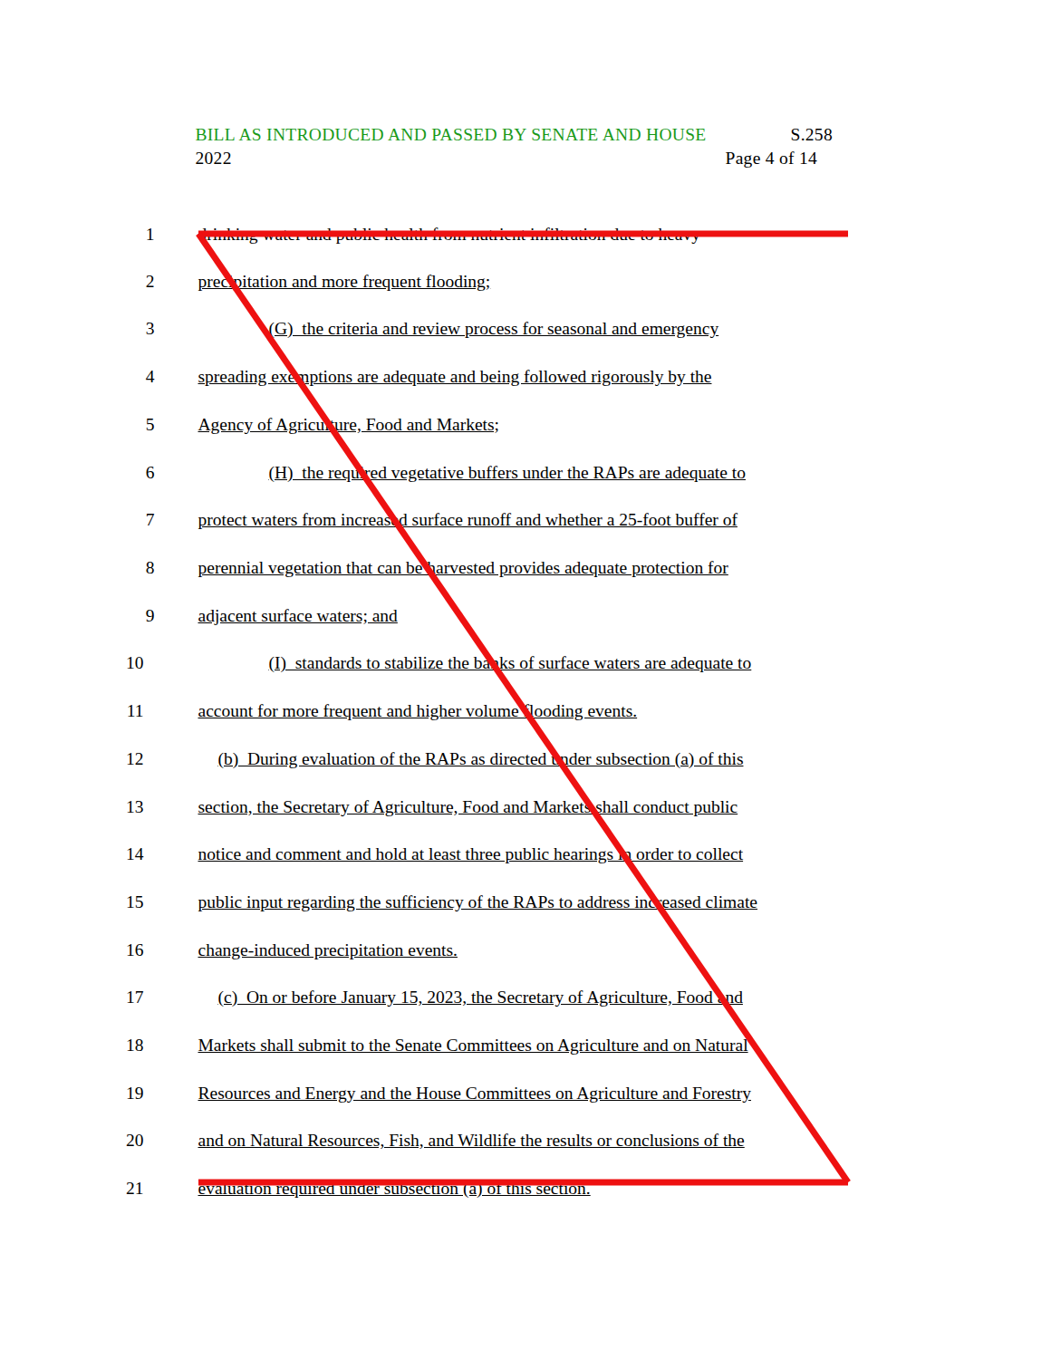BILL AS INTRODUCED AND PASSED BY SENATE AND HOUSE
S.258
2022
Page 4 of 14
1
drinking water and public health from nutrient infiltration due to heavy
2
precipitation and more frequent flooding;
3
(G) the criteria and review process for seasonal and emergency
4
spreading exemptions are adequate and being followed rigorously by the
5
Agency of Agriculture, Food and Markets;
6
(H) the required vegetative buffers under the RAPs are adequate to
7
protect waters from increased surface runoff and whether a 25-foot buffer of
8
perennial vegetation that can be harvested provides adequate protection for
9
adjacent surface waters; and
10
(I) standards to stabilize the banks of surface waters are adequate to
11
account for more frequent and higher volume flooding events.
12
(b) During evaluation of the RAPs as directed under subsection (a) of this
13
section, the Secretary of Agriculture, Food and Markets shall conduct public
14
notice and comment and hold at least three public hearings in order to collect
15
public input regarding the sufficiency of the RAPs to address increased climate
16
change-induced precipitation events.
17
(c) On or before January 15, 2023, the Secretary of Agriculture, Food and
18
Markets shall submit to the Senate Committees on Agriculture and on Natural
19
Resources and Energy and the House Committees on Agriculture and Forestry
20
and on Natural Resources, Fish, and Wildlife the results or conclusions of the
21
evaluation required under subsection (a) of this section.